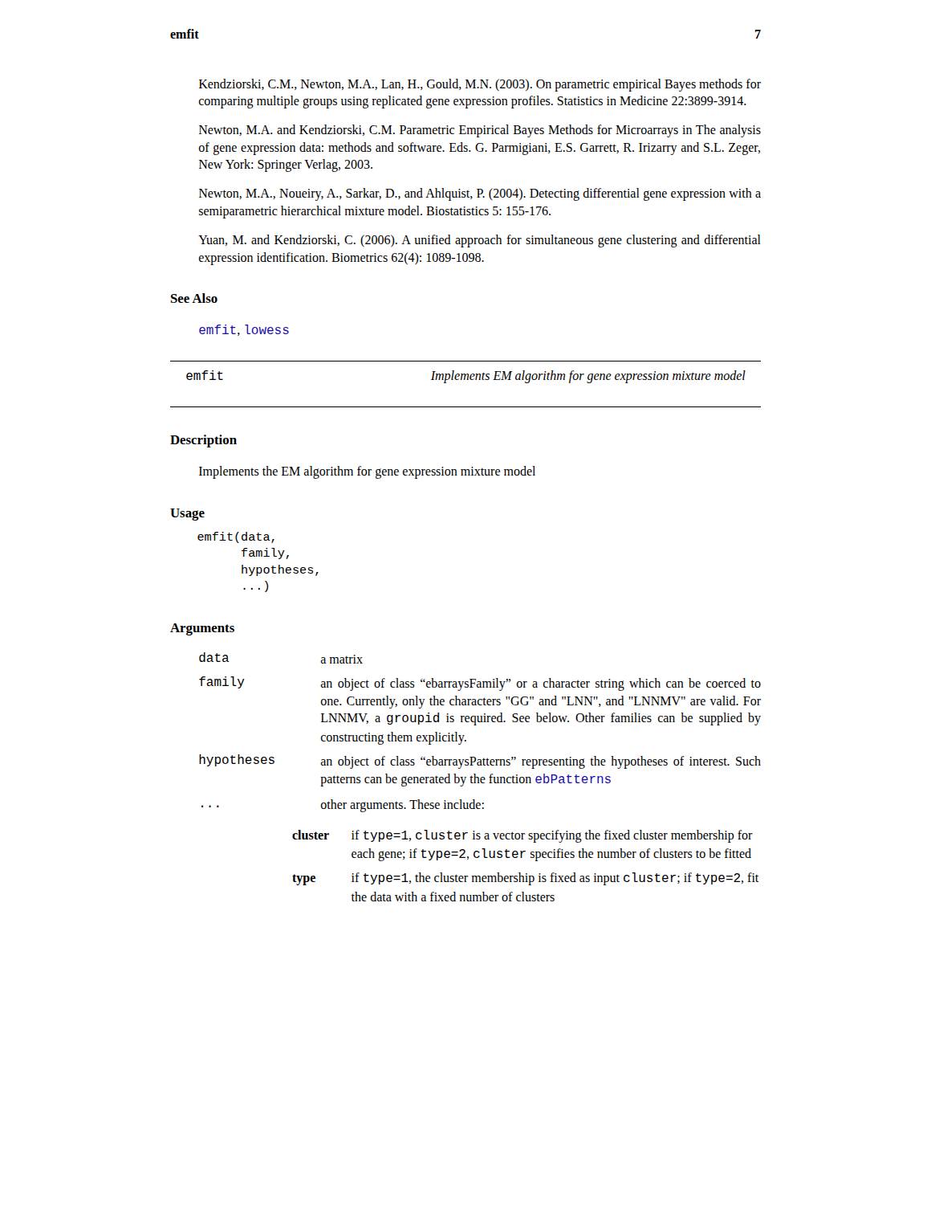emfit 7
Kendziorski, C.M., Newton, M.A., Lan, H., Gould, M.N. (2003). On parametric empirical Bayes methods for comparing multiple groups using replicated gene expression profiles. Statistics in Medicine 22:3899-3914.
Newton, M.A. and Kendziorski, C.M. Parametric Empirical Bayes Methods for Microarrays in The analysis of gene expression data: methods and software. Eds. G. Parmigiani, E.S. Garrett, R. Irizarry and S.L. Zeger, New York: Springer Verlag, 2003.
Newton, M.A., Noueiry, A., Sarkar, D., and Ahlquist, P. (2004). Detecting differential gene expression with a semiparametric hierarchical mixture model. Biostatistics 5: 155-176.
Yuan, M. and Kendziorski, C. (2006). A unified approach for simultaneous gene clustering and differential expression identification. Biometrics 62(4): 1089-1098.
See Also
emfit, lowess
emfit Implements EM algorithm for gene expression mixture model
Description
Implements the EM algorithm for gene expression mixture model
Usage
emfit(data,
      family,
      hypotheses,
      ...)
Arguments
data
a matrix
family
an object of class “ebarraysFamily” or a character string which can be coerced to one. Currently, only the characters "GG" and "LNN", and "LNNMV" are valid. For LNNMV, a groupid is required. See below. Other families can be supplied by constructing them explicitly.
hypotheses
an object of class “ebarraysPatterns” representing the hypotheses of interest. Such patterns can be generated by the function ebPatterns
...
other arguments. These include:
cluster
if type=1, cluster is a vector specifying the fixed cluster membership for each gene; if type=2, cluster specifies the number of clusters to be fitted
type
if type=1, the cluster membership is fixed as input cluster; if type=2, fit the data with a fixed number of clusters